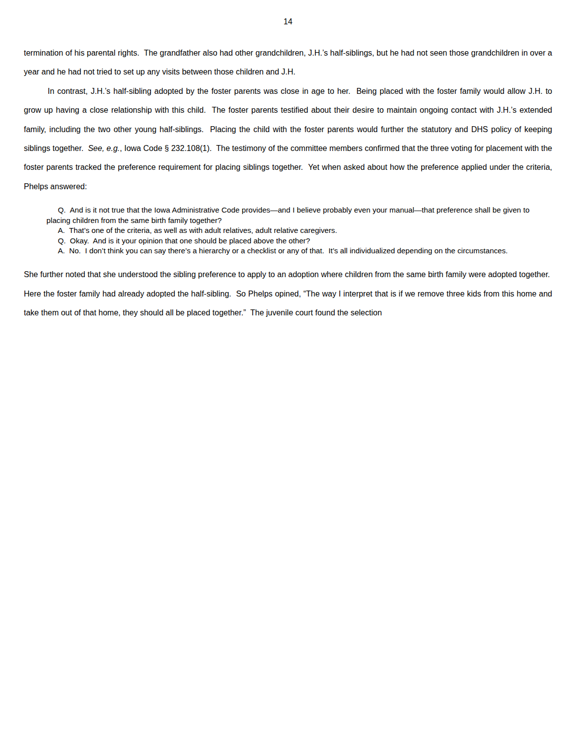14
termination of his parental rights. The grandfather also had other grandchildren, J.H.’s half-siblings, but he had not seen those grandchildren in over a year and he had not tried to set up any visits between those children and J.H.
In contrast, J.H.’s half-sibling adopted by the foster parents was close in age to her. Being placed with the foster family would allow J.H. to grow up having a close relationship with this child. The foster parents testified about their desire to maintain ongoing contact with J.H.’s extended family, including the two other young half-siblings. Placing the child with the foster parents would further the statutory and DHS policy of keeping siblings together. See, e.g., Iowa Code § 232.108(1). The testimony of the committee members confirmed that the three voting for placement with the foster parents tracked the preference requirement for placing siblings together. Yet when asked about how the preference applied under the criteria, Phelps answered:
Q. And is it not true that the Iowa Administrative Code provides—and I believe probably even your manual—that preference shall be given to placing children from the same birth family together?
A. That’s one of the criteria, as well as with adult relatives, adult relative caregivers.
Q. Okay. And is it your opinion that one should be placed above the other?
A. No. I don’t think you can say there’s a hierarchy or a checklist or any of that. It’s all individualized depending on the circumstances.
She further noted that she understood the sibling preference to apply to an adoption where children from the same birth family were adopted together. Here the foster family had already adopted the half-sibling. So Phelps opined, “The way I interpret that is if we remove three kids from this home and take them out of that home, they should all be placed together.” The juvenile court found the selection